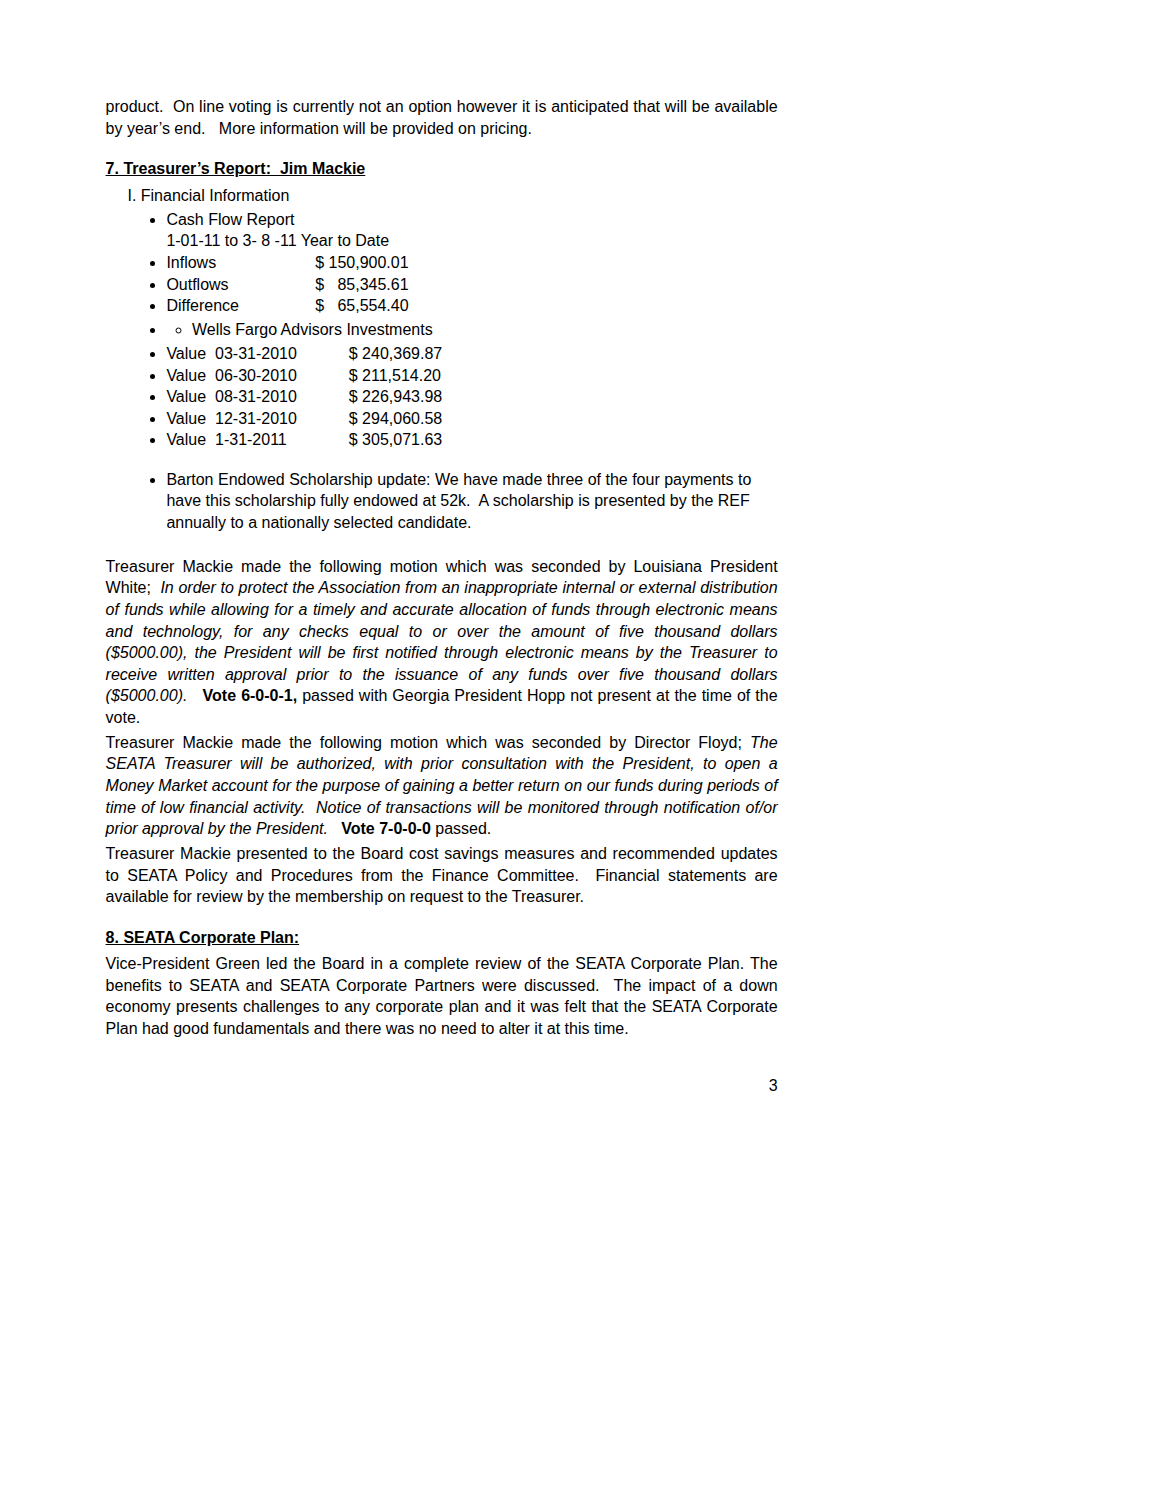product. On line voting is currently not an option however it is anticipated that will be available by year’s end. More information will be provided on pricing.
7. Treasurer’s Report: Jim Mackie
Financial Information
Cash Flow Report 1-01-11 to 3- 8 -11 Year to Date
Inflows$ 150,900.01
Outflows$ 85,345.61
Difference$ 65,554.40
Wells Fargo Advisors Investments
Value 03-31-2010$ 240,369.87
Value 06-30-2010$ 211,514.20
Value 08-31-2010$ 226,943.98
Value 12-31-2010$ 294,060.58
Value 1-31-2011$ 305,071.63
Barton Endowed Scholarship update: We have made three of the four payments to have this scholarship fully endowed at 52k. A scholarship is presented by the REF annually to a nationally selected candidate.
Treasurer Mackie made the following motion which was seconded by Louisiana President White; In order to protect the Association from an inappropriate internal or external distribution of funds while allowing for a timely and accurate allocation of funds through electronic means and technology, for any checks equal to or over the amount of five thousand dollars ($5000.00), the President will be first notified through electronic means by the Treasurer to receive written approval prior to the issuance of any funds over five thousand dollars ($5000.00). Vote 6-0-0-1, passed with Georgia President Hopp not present at the time of the vote.
Treasurer Mackie made the following motion which was seconded by Director Floyd; The SEATA Treasurer will be authorized, with prior consultation with the President, to open a Money Market account for the purpose of gaining a better return on our funds during periods of time of low financial activity. Notice of transactions will be monitored through notification of/or prior approval by the President. Vote 7-0-0-0 passed.
Treasurer Mackie presented to the Board cost savings measures and recommended updates to SEATA Policy and Procedures from the Finance Committee. Financial statements are available for review by the membership on request to the Treasurer.
8. SEATA Corporate Plan:
Vice-President Green led the Board in a complete review of the SEATA Corporate Plan. The benefits to SEATA and SEATA Corporate Partners were discussed. The impact of a down economy presents challenges to any corporate plan and it was felt that the SEATA Corporate Plan had good fundamentals and there was no need to alter it at this time.
3